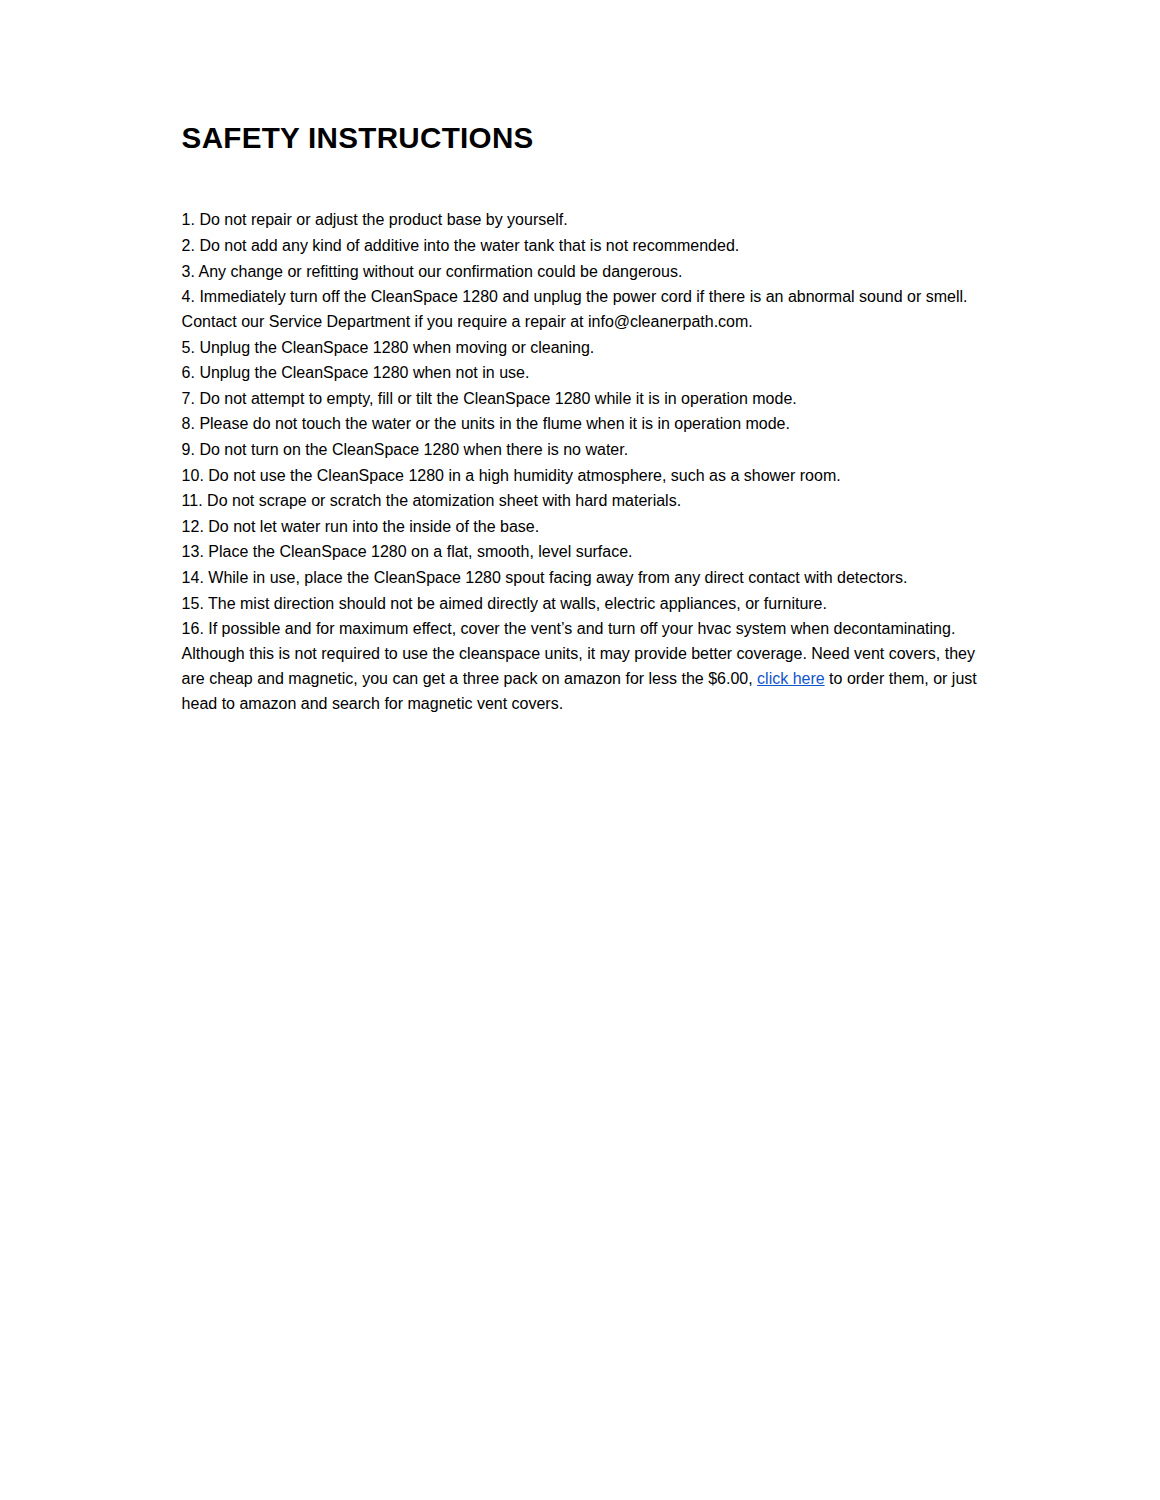SAFETY INSTRUCTIONS
1. Do not repair or adjust the product base by yourself.
2. Do not add any kind of additive into the water tank that is not recommended.
3. Any change or refitting without our confirmation could be dangerous.
4. Immediately turn off the CleanSpace 1280 and unplug the power cord if there is an abnormal sound or smell. Contact our Service Department if you require a repair at info@cleanerpath.com.
5. Unplug the CleanSpace 1280 when moving or cleaning.
6. Unplug the CleanSpace 1280 when not in use.
7. Do not attempt to empty, fill or tilt the CleanSpace 1280 while it is in operation mode.
8. Please do not touch the water or the units in the flume when it is in operation mode.
9. Do not turn on the CleanSpace 1280 when there is no water.
10. Do not use the CleanSpace 1280 in a high humidity atmosphere, such as a shower room.
11. Do not scrape or scratch the atomization sheet with hard materials.
12. Do not let water run into the inside of the base.
13. Place the CleanSpace 1280 on a flat, smooth, level surface.
14. While in use, place the CleanSpace 1280 spout facing away from any direct contact with detectors.
15. The mist direction should not be aimed directly at walls, electric appliances, or furniture.
16. If possible and for maximum effect, cover the vent’s and turn off your hvac system when decontaminating. Although this is not required to use the cleanspace units, it may provide better coverage. Need vent covers, they are cheap and magnetic, you can get a three pack on amazon for less the $6.00, click here to order them, or just head to amazon and search for magnetic vent covers.